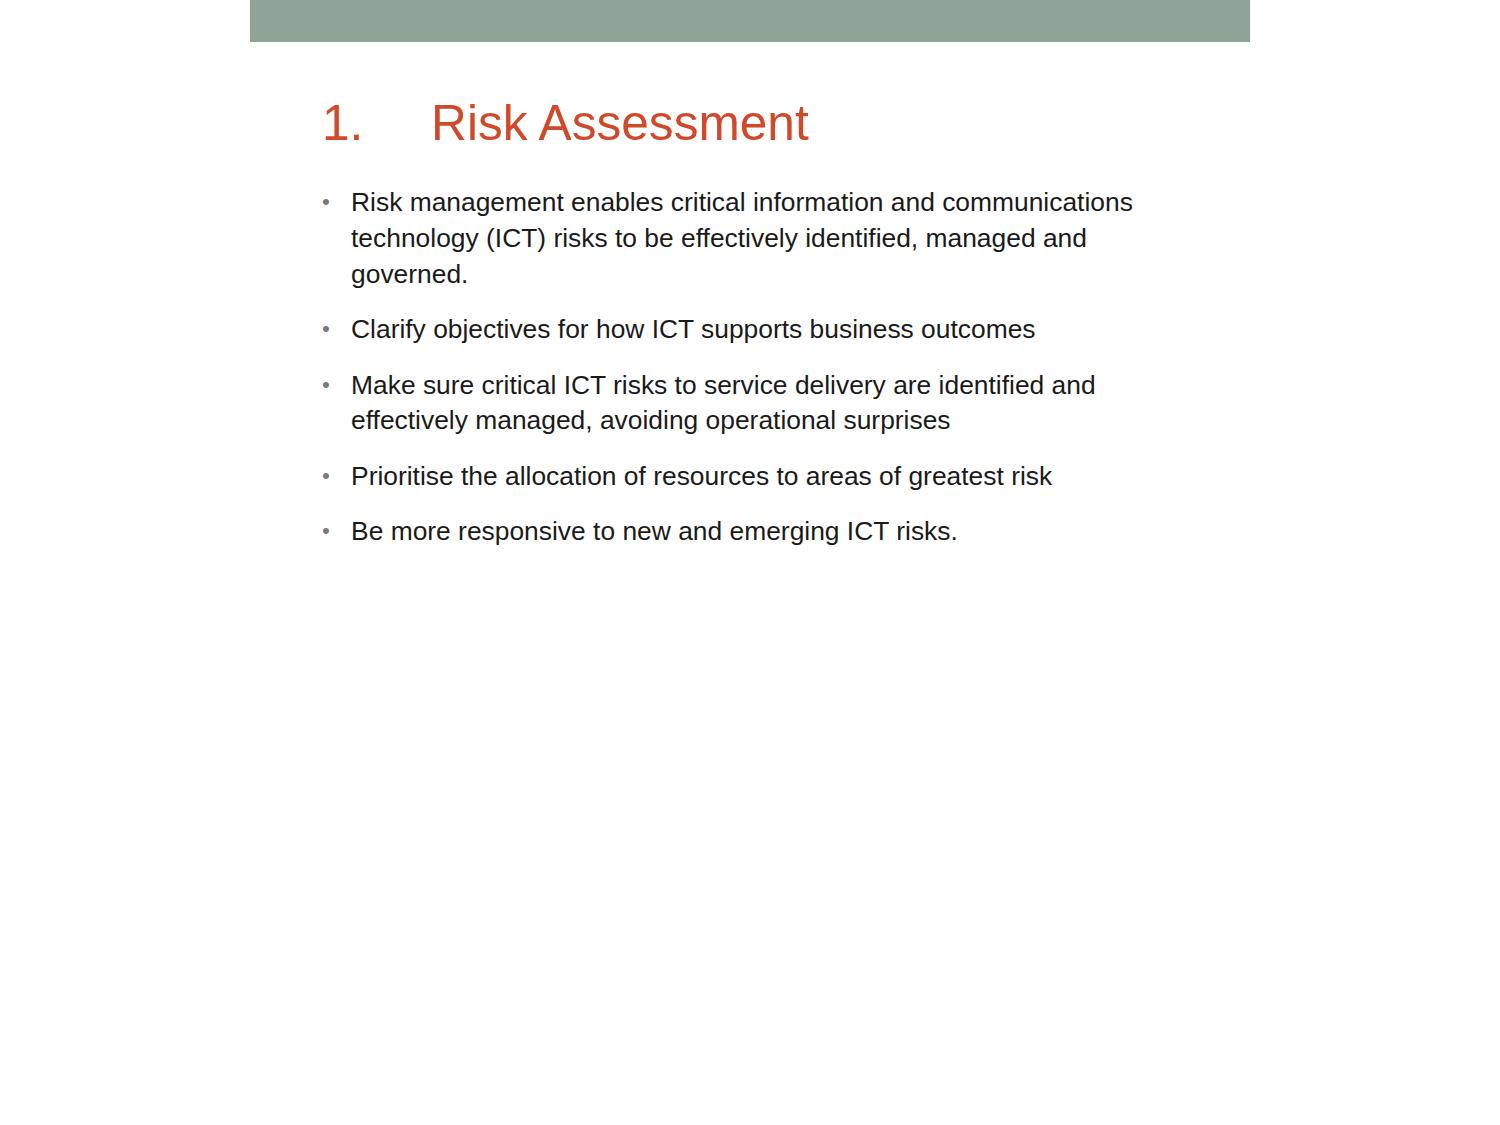1. Risk Assessment
Risk management enables critical information and communications technology (ICT) risks to be effectively identified, managed and governed.
Clarify objectives for how ICT supports business outcomes
Make sure critical ICT risks to service delivery are identified and effectively managed, avoiding operational surprises
Prioritise the allocation of resources to areas of greatest risk
Be more responsive to new and emerging ICT risks.